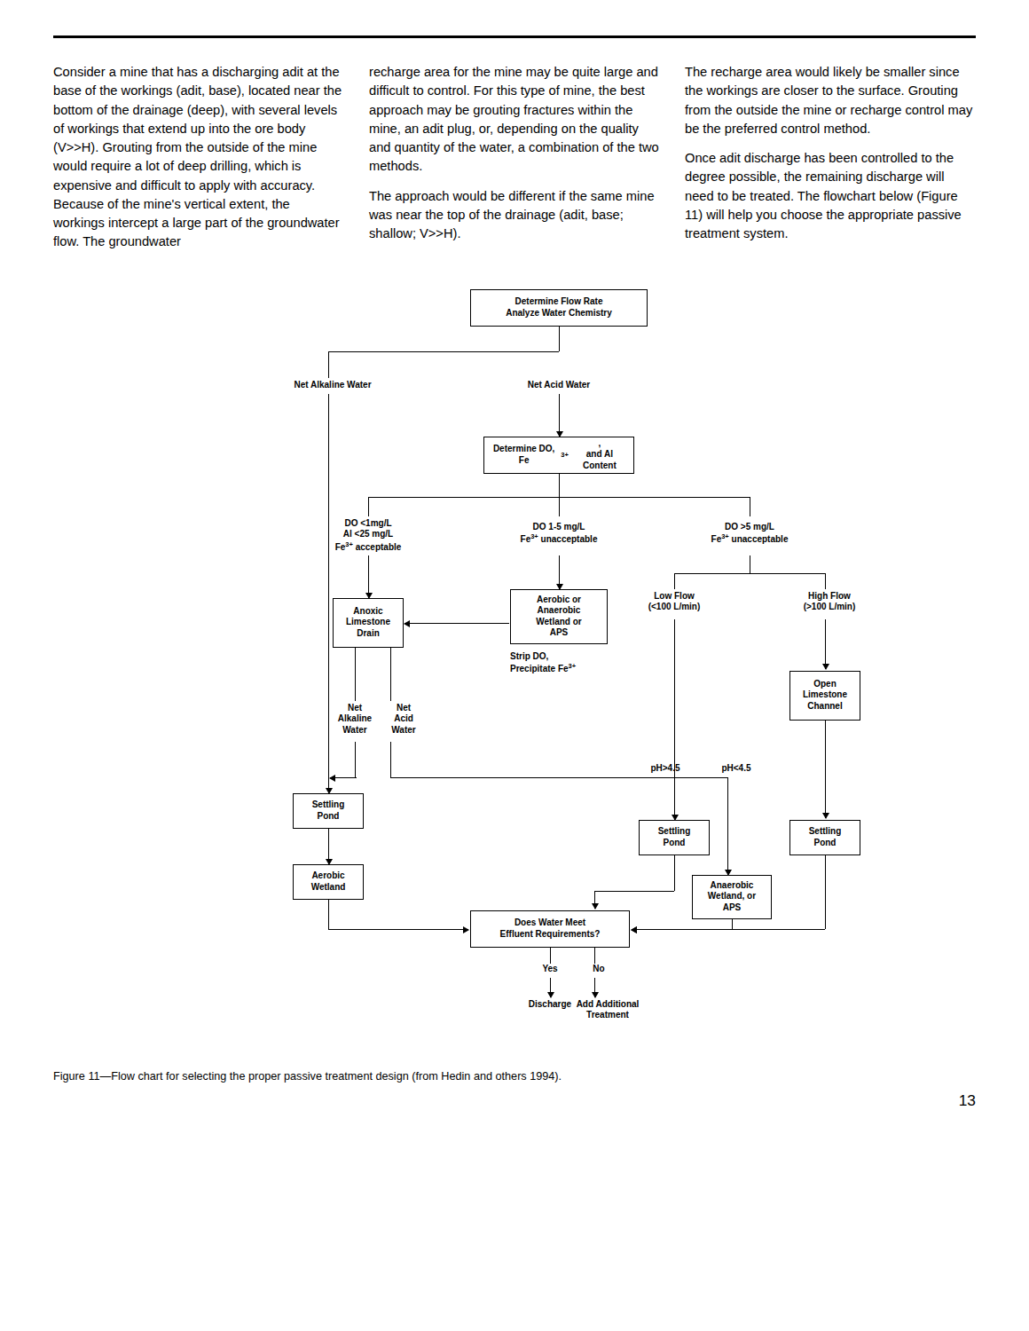Consider a mine that has a discharging adit at the base of the workings (adit, base), located near the bottom of the drainage (deep), with several levels of workings that extend up into the ore body (V>>H). Grouting from the outside of the mine would require a lot of deep drilling, which is expensive and difficult to apply with accuracy. Because of the mine's vertical extent, the workings intercept a large part of the groundwater flow. The groundwater
recharge area for the mine may be quite large and difficult to control. For this type of mine, the best approach may be grouting fractures within the mine, an adit plug, or, depending on the quality and quantity of the water, a combination of the two methods.
The approach would be different if the same mine was near the top of the drainage (adit, base; shallow; V>>H).
The recharge area would likely be smaller since the workings are closer to the surface. Grouting from the outside the mine or recharge control may be the preferred control method.
Once adit discharge has been controlled to the degree possible, the remaining discharge will need to be treated. The flowchart below (Figure 11) will help you choose the appropriate passive treatment system.
Determine Flow Rate
Analyze Water Chemistry
Net Alkaline Water
Net Acid Water
Determine DO, Fe3+,
and Al Content
DO <1mg/L
Al <25 mg/L
Fe3+ acceptable
DO 1-5 mg/L
Fe3+ unacceptable
DO >5 mg/L
Fe3+ unacceptable
Low Flow
(<100 L/min)
High Flow
(>100 L/min)
Anoxic
Limestone
Drain
Aerobic or
Anaerobic
Wetland or
APS
Strip DO,
Precipitate Fe3+
Open
Limestone
Channel
Net
Alkaline
Water
Net
Acid
Water
pH>4.5
pH<4.5
Settling
Pond
Aerobic
Wetland
Settling
Pond
Settling
Pond
Anaerobic
Wetland, or
APS
Does Water Meet
Effluent Requirements?
Yes
No
Discharge
Add Additional
Treatment
Figure 11—Flow chart for selecting the proper passive treatment design (from Hedin and others 1994).
13